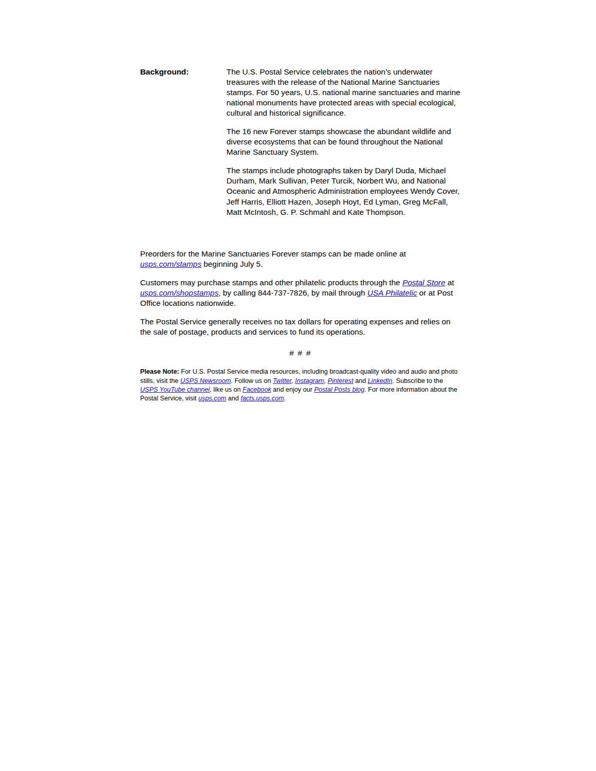Background:
The U.S. Postal Service celebrates the nation’s underwater treasures with the release of the National Marine Sanctuaries stamps. For 50 years, U.S. national marine sanctuaries and marine national monuments have protected areas with special ecological, cultural and historical significance.
The 16 new Forever stamps showcase the abundant wildlife and diverse ecosystems that can be found throughout the National Marine Sanctuary System.
The stamps include photographs taken by Daryl Duda, Michael Durham, Mark Sullivan, Peter Turcik, Norbert Wu, and National Oceanic and Atmospheric Administration employees Wendy Cover, Jeff Harris, Elliott Hazen, Joseph Hoyt, Ed Lyman, Greg McFall, Matt McIntosh, G. P. Schmahl and Kate Thompson.
Preorders for the Marine Sanctuaries Forever stamps can be made online at usps.com/stamps beginning July 5.
Customers may purchase stamps and other philatelic products through the Postal Store at usps.com/shopstamps, by calling 844-737-7826, by mail through USA Philatelic or at Post Office locations nationwide.
The Postal Service generally receives no tax dollars for operating expenses and relies on the sale of postage, products and services to fund its operations.
# # #
Please Note: For U.S. Postal Service media resources, including broadcast-quality video and audio and photo stills, visit the USPS Newsroom. Follow us on Twitter, Instagram, Pinterest and LinkedIn. Subscribe to the USPS YouTube channel, like us on Facebook and enjoy our Postal Posts blog. For more information about the Postal Service, visit usps.com and facts.usps.com.